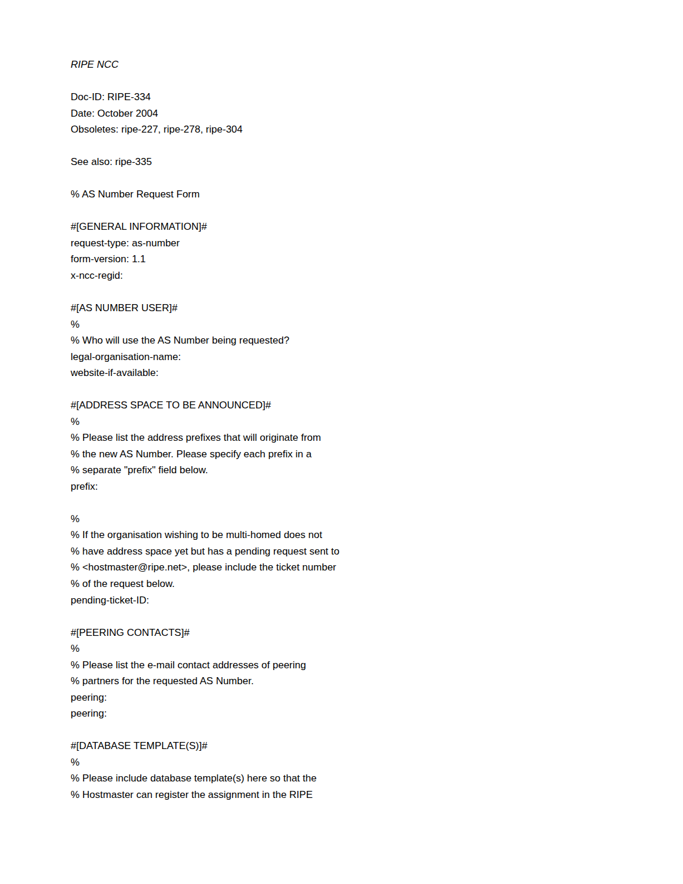RIPE NCC
Doc-ID: RIPE-334
Date: October 2004
Obsoletes: ripe-227, ripe-278, ripe-304
See also: ripe-335
% AS Number Request Form
#[GENERAL INFORMATION]#
request-type: as-number
form-version: 1.1
x-ncc-regid:
#[AS NUMBER USER]#
%
% Who will use the AS Number being requested?
legal-organisation-name:
website-if-available:
#[ADDRESS SPACE TO BE ANNOUNCED]#
%
% Please list the address prefixes that will originate from
% the new AS Number. Please specify each prefix in a
% separate "prefix" field below.
prefix:
%
% If the organisation wishing to be multi-homed does not
% have address space yet but has a pending request sent to
% <hostmaster@ripe.net>, please include the ticket number
% of the request below.
pending-ticket-ID:
#[PEERING CONTACTS]#
%
% Please list the e-mail contact addresses of peering
% partners for the requested AS Number.
peering:
peering:
#[DATABASE TEMPLATE(S)]#
%
% Please include database template(s) here so that the
% Hostmaster can register the assignment in the RIPE